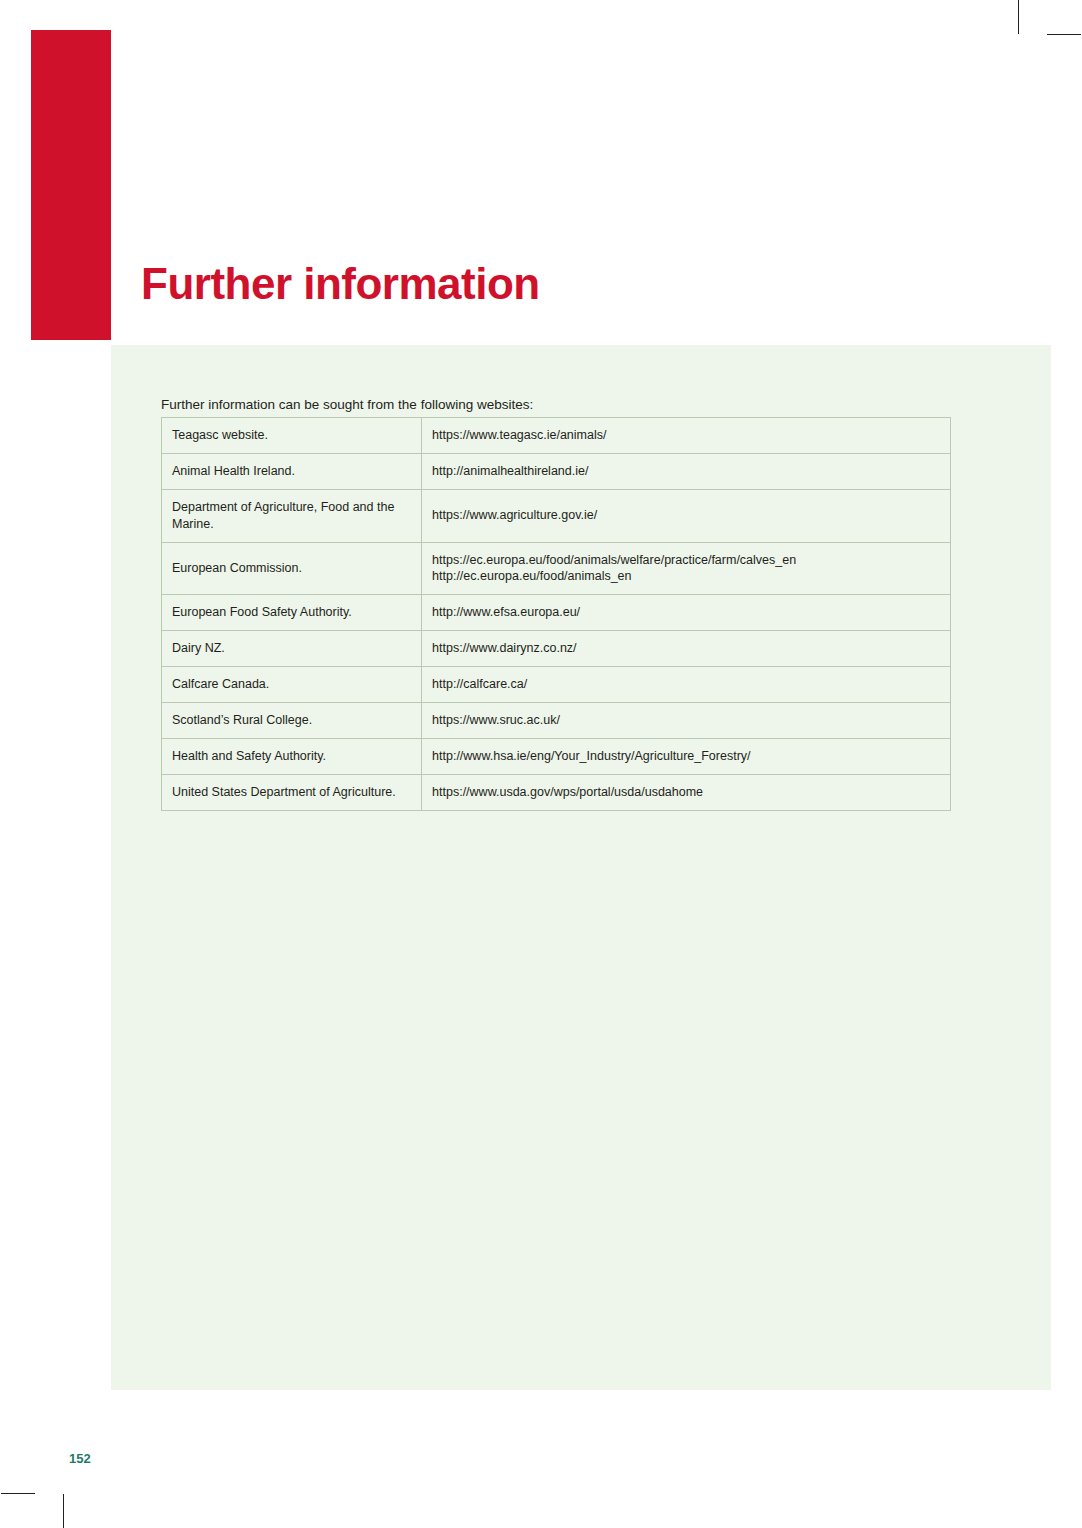Further information
Further information can be sought from the following websites:
| Teagasc website. | https://www.teagasc.ie/animals/ |
| Animal Health Ireland. | http://animalhealthireland.ie/ |
| Department of Agriculture, Food and the Marine. | https://www.agriculture.gov.ie/ |
| European Commission. | https://ec.europa.eu/food/animals/welfare/practice/farm/calves_en http://ec.europa.eu/food/animals_en |
| European Food Safety Authority. | http://www.efsa.europa.eu/ |
| Dairy NZ. | https://www.dairynz.co.nz/ |
| Calfcare Canada. | http://calfcare.ca/ |
| Scotland’s Rural College. | https://www.sruc.ac.uk/ |
| Health and Safety Authority. | http://www.hsa.ie/eng/Your_Industry/Agriculture_Forestry/ |
| United States Department of Agriculture. | https://www.usda.gov/wps/portal/usda/usdahome |
152